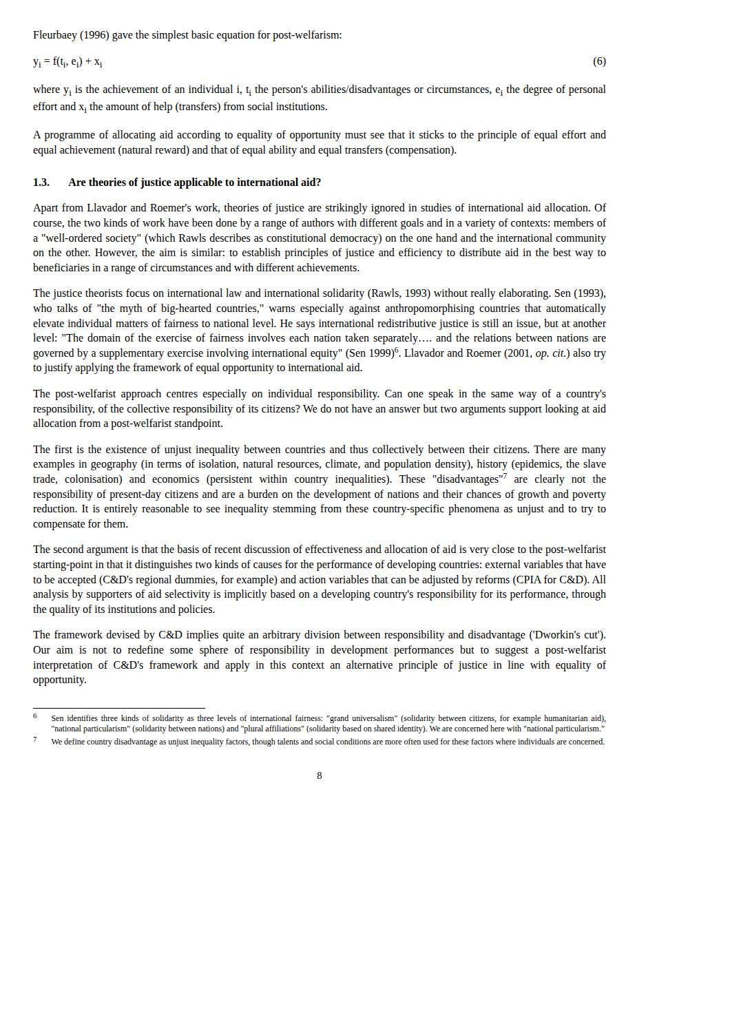Fleurbaey (1996) gave the simplest basic equation for post-welfarism:
yi = f(ti, ei) + xi (6)
where yi is the achievement of an individual i, ti the person's abilities/disadvantages or circumstances, ei the degree of personal effort and xi the amount of help (transfers) from social institutions.
A programme of allocating aid according to equality of opportunity must see that it sticks to the principle of equal effort and equal achievement (natural reward) and that of equal ability and equal transfers (compensation).
1.3. Are theories of justice applicable to international aid?
Apart from Llavador and Roemer's work, theories of justice are strikingly ignored in studies of international aid allocation. Of course, the two kinds of work have been done by a range of authors with different goals and in a variety of contexts: members of a "well-ordered society" (which Rawls describes as constitutional democracy) on the one hand and the international community on the other. However, the aim is similar: to establish principles of justice and efficiency to distribute aid in the best way to beneficiaries in a range of circumstances and with different achievements.
The justice theorists focus on international law and international solidarity (Rawls, 1993) without really elaborating. Sen (1993), who talks of "the myth of big-hearted countries," warns especially against anthropomorphising countries that automatically elevate individual matters of fairness to national level. He says international redistributive justice is still an issue, but at another level: "The domain of the exercise of fairness involves each nation taken separately…. and the relations between nations are governed by a supplementary exercise involving international equity" (Sen 1999)6. Llavador and Roemer (2001, op. cit.) also try to justify applying the framework of equal opportunity to international aid.
The post-welfarist approach centres especially on individual responsibility. Can one speak in the same way of a country's responsibility, of the collective responsibility of its citizens? We do not have an answer but two arguments support looking at aid allocation from a post-welfarist standpoint.
The first is the existence of unjust inequality between countries and thus collectively between their citizens. There are many examples in geography (in terms of isolation, natural resources, climate, and population density), history (epidemics, the slave trade, colonisation) and economics (persistent within country inequalities). These "disadvantages"7 are clearly not the responsibility of present-day citizens and are a burden on the development of nations and their chances of growth and poverty reduction. It is entirely reasonable to see inequality stemming from these country-specific phenomena as unjust and to try to compensate for them.
The second argument is that the basis of recent discussion of effectiveness and allocation of aid is very close to the post-welfarist starting-point in that it distinguishes two kinds of causes for the performance of developing countries: external variables that have to be accepted (C&D's regional dummies, for example) and action variables that can be adjusted by reforms (CPIA for C&D). All analysis by supporters of aid selectivity is implicitly based on a developing country's responsibility for its performance, through the quality of its institutions and policies.
The framework devised by C&D implies quite an arbitrary division between responsibility and disadvantage ('Dworkin's cut'). Our aim is not to redefine some sphere of responsibility in development performances but to suggest a post-welfarist interpretation of C&D's framework and apply in this context an alternative principle of justice in line with equality of opportunity.
6 Sen identifies three kinds of solidarity as three levels of international fairness: "grand universalism" (solidarity between citizens, for example humanitarian aid), "national particularism" (solidarity between nations) and "plural affiliations" (solidarity based on shared identity). We are concerned here with "national particularism."
7 We define country disadvantage as unjust inequality factors, though talents and social conditions are more often used for these factors where individuals are concerned.
8